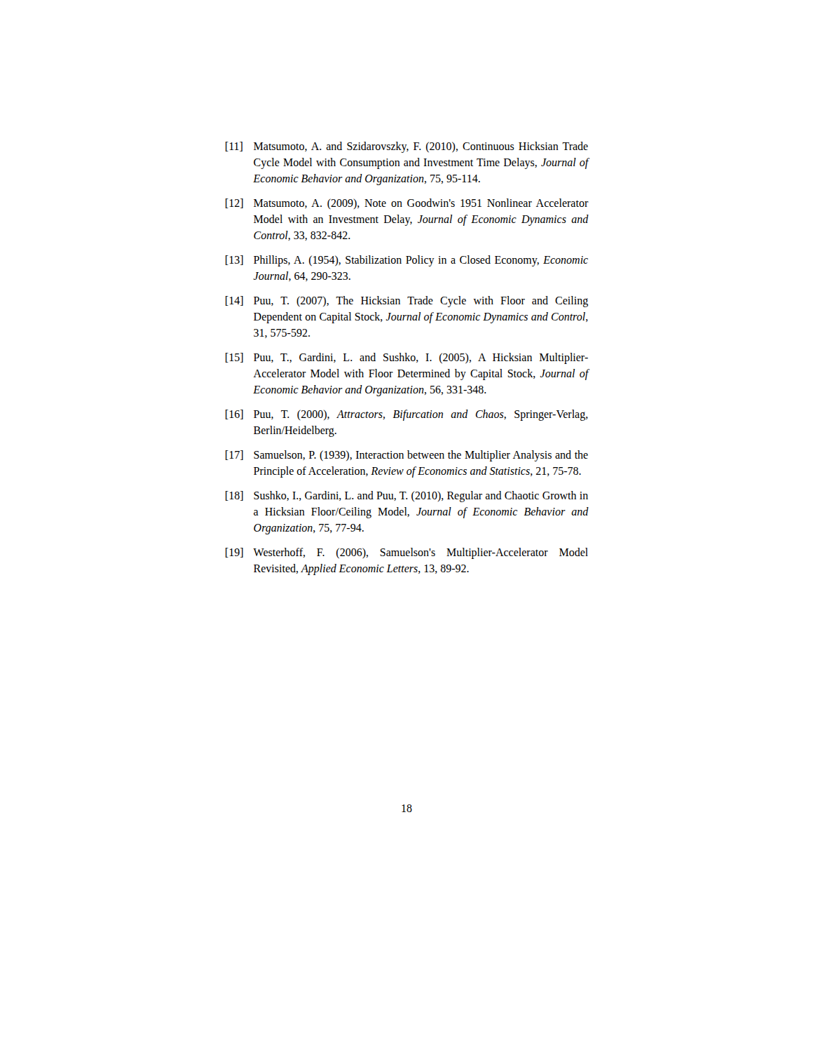[11] Matsumoto, A. and Szidarovszky, F. (2010), Continuous Hicksian Trade Cycle Model with Consumption and Investment Time Delays, Journal of Economic Behavior and Organization, 75, 95-114.
[12] Matsumoto, A. (2009), Note on Goodwin's 1951 Nonlinear Accelerator Model with an Investment Delay, Journal of Economic Dynamics and Control, 33, 832-842.
[13] Phillips, A. (1954), Stabilization Policy in a Closed Economy, Economic Journal, 64, 290-323.
[14] Puu, T. (2007), The Hicksian Trade Cycle with Floor and Ceiling Dependent on Capital Stock, Journal of Economic Dynamics and Control, 31, 575-592.
[15] Puu, T., Gardini, L. and Sushko, I. (2005), A Hicksian Multiplier-Accelerator Model with Floor Determined by Capital Stock, Journal of Economic Behavior and Organization, 56, 331-348.
[16] Puu, T. (2000), Attractors, Bifurcation and Chaos, Springer-Verlag, Berlin/Heidelberg.
[17] Samuelson, P. (1939), Interaction between the Multiplier Analysis and the Principle of Acceleration, Review of Economics and Statistics, 21, 75-78.
[18] Sushko, I., Gardini, L. and Puu, T. (2010), Regular and Chaotic Growth in a Hicksian Floor/Ceiling Model, Journal of Economic Behavior and Organization, 75, 77-94.
[19] Westerhoff, F. (2006), Samuelson's Multiplier-Accelerator Model Revisited, Applied Economic Letters, 13, 89-92.
18